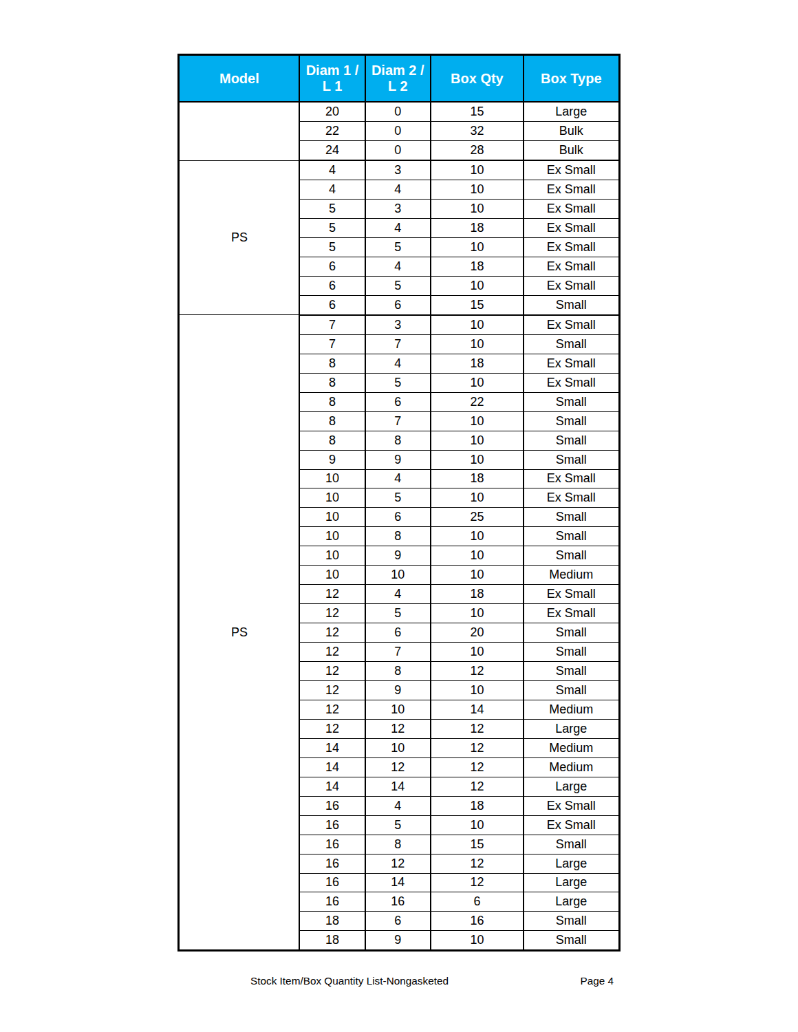| Model | Diam 1 / L 1 | Diam 2 / L 2 | Box Qty | Box Type |
| --- | --- | --- | --- | --- |
| | 20 | 0 | 15 | Large |
| 22 | 0 | 32 | Bulk |
| 24 | 0 | 28 | Bulk |
| PS | 4 | 3 | 10 | Ex Small |
| 4 | 4 | 10 | Ex Small |
| 5 | 3 | 10 | Ex Small |
| 5 | 4 | 18 | Ex Small |
| 5 | 5 | 10 | Ex Small |
| 6 | 4 | 18 | Ex Small |
| 6 | 5 | 10 | Ex Small |
| 6 | 6 | 15 | Small |
| PS | 7 | 3 | 10 | Ex Small |
| 7 | 7 | 10 | Small |
| 8 | 4 | 18 | Ex Small |
| 8 | 5 | 10 | Ex Small |
| 8 | 6 | 22 | Small |
| 8 | 7 | 10 | Small |
| 8 | 8 | 10 | Small |
| 9 | 9 | 10 | Small |
| 10 | 4 | 18 | Ex Small |
| 10 | 5 | 10 | Ex Small |
| 10 | 6 | 25 | Small |
| 10 | 8 | 10 | Small |
| 10 | 9 | 10 | Small |
| 10 | 10 | 10 | Medium |
| 12 | 4 | 18 | Ex Small |
| 12 | 5 | 10 | Ex Small |
| 12 | 6 | 20 | Small |
| 12 | 7 | 10 | Small |
| 12 | 8 | 12 | Small |
| 12 | 9 | 10 | Small |
| 12 | 10 | 14 | Medium |
| 12 | 12 | 12 | Large |
| 14 | 10 | 12 | Medium |
| 14 | 12 | 12 | Medium |
| 14 | 14 | 12 | Large |
| 16 | 4 | 18 | Ex Small |
| 16 | 5 | 10 | Ex Small |
| 16 | 8 | 15 | Small |
| 16 | 12 | 12 | Large |
| 16 | 14 | 12 | Large |
| 16 | 16 | 6 | Large |
| 18 | 6 | 16 | Small |
| 18 | 9 | 10 | Small |
Stock Item/Box Quantity List-Nongasketed Page 4